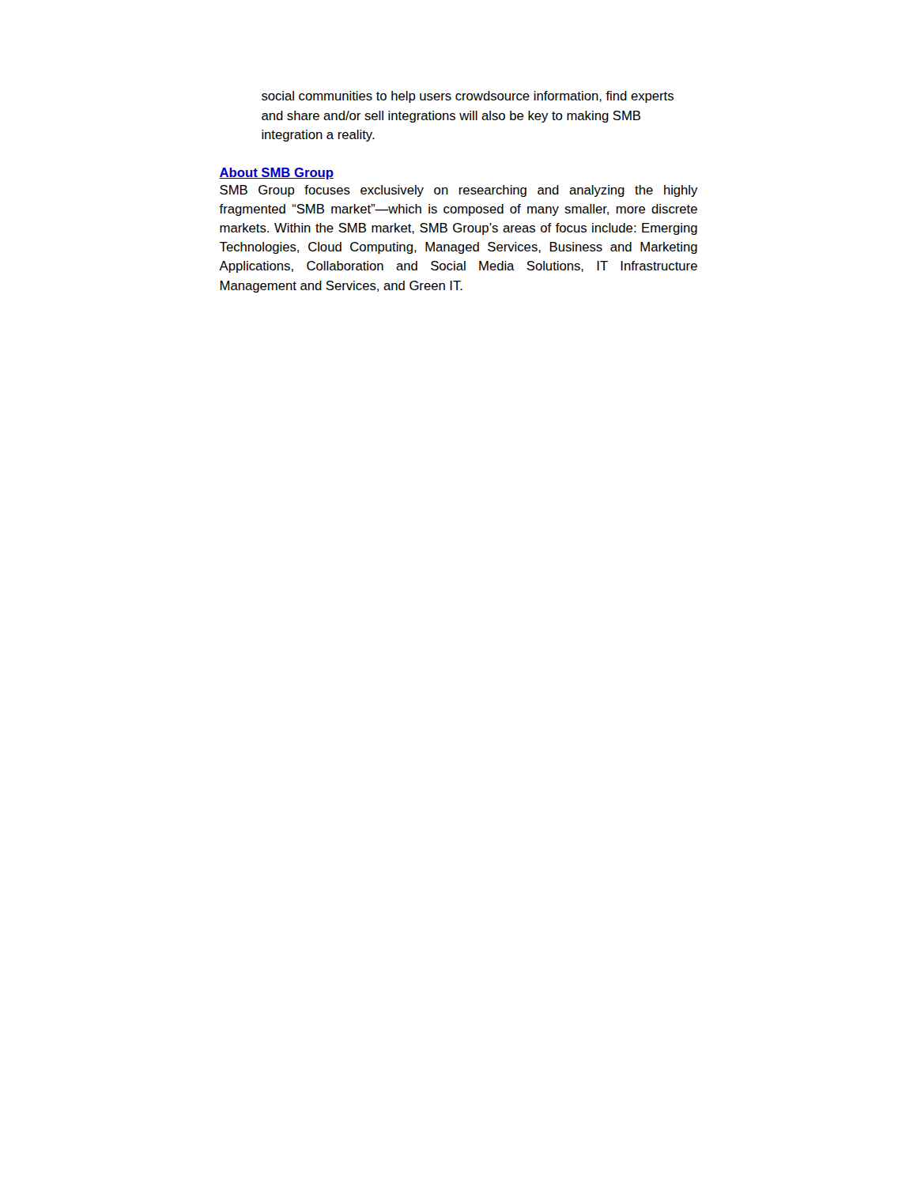social communities to help users crowdsource information, find experts and share and/or sell integrations will also be key to making SMB integration a reality.
About SMB Group
SMB Group focuses exclusively on researching and analyzing the highly fragmented “SMB market”—which is composed of many smaller, more discrete markets. Within the SMB market, SMB Group’s areas of focus include: Emerging Technologies, Cloud Computing, Managed Services, Business and Marketing Applications, Collaboration and Social Media Solutions, IT Infrastructure Management and Services, and Green IT.